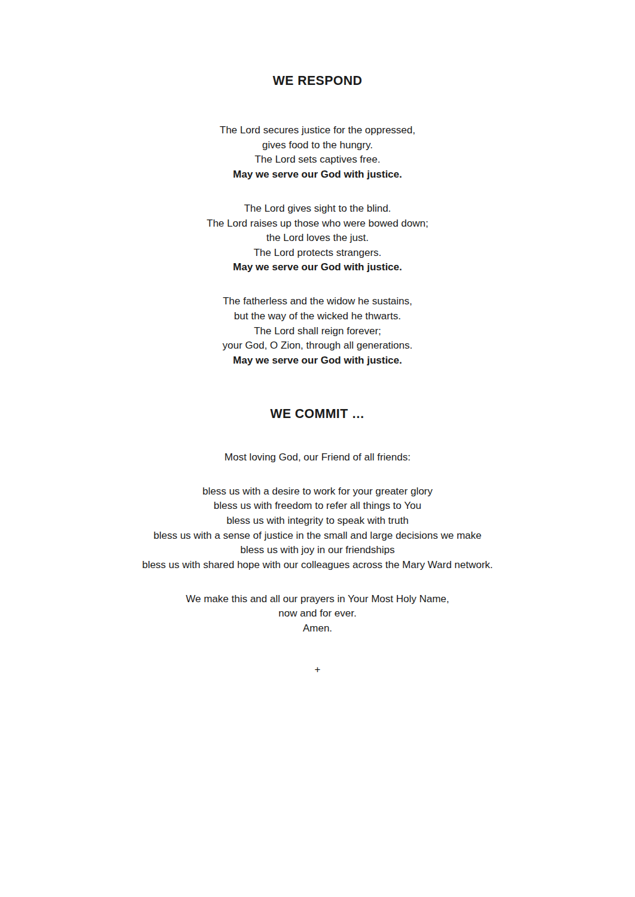WE RESPOND
The Lord secures justice for the oppressed,
gives food to the hungry.
The Lord sets captives free.
May we serve our God with justice.
The Lord gives sight to the blind.
The Lord raises up those who were bowed down;
the Lord loves the just.
The Lord protects strangers.
May we serve our God with justice.
The fatherless and the widow he sustains,
but the way of the wicked he thwarts.
The Lord shall reign forever;
your God, O Zion, through all generations.
May we serve our God with justice.
WE COMMIT …
Most loving God, our Friend of all friends:
bless us with a desire to work for your greater glory
bless us with freedom to refer all things to You
bless us with integrity to speak with truth
bless us with a sense of justice in the small and large decisions we make
bless us with joy in our friendships
bless us with shared hope with our colleagues across the Mary Ward network.
We make this and all our prayers in Your Most Holy Name,
now and for ever.
Amen.
+